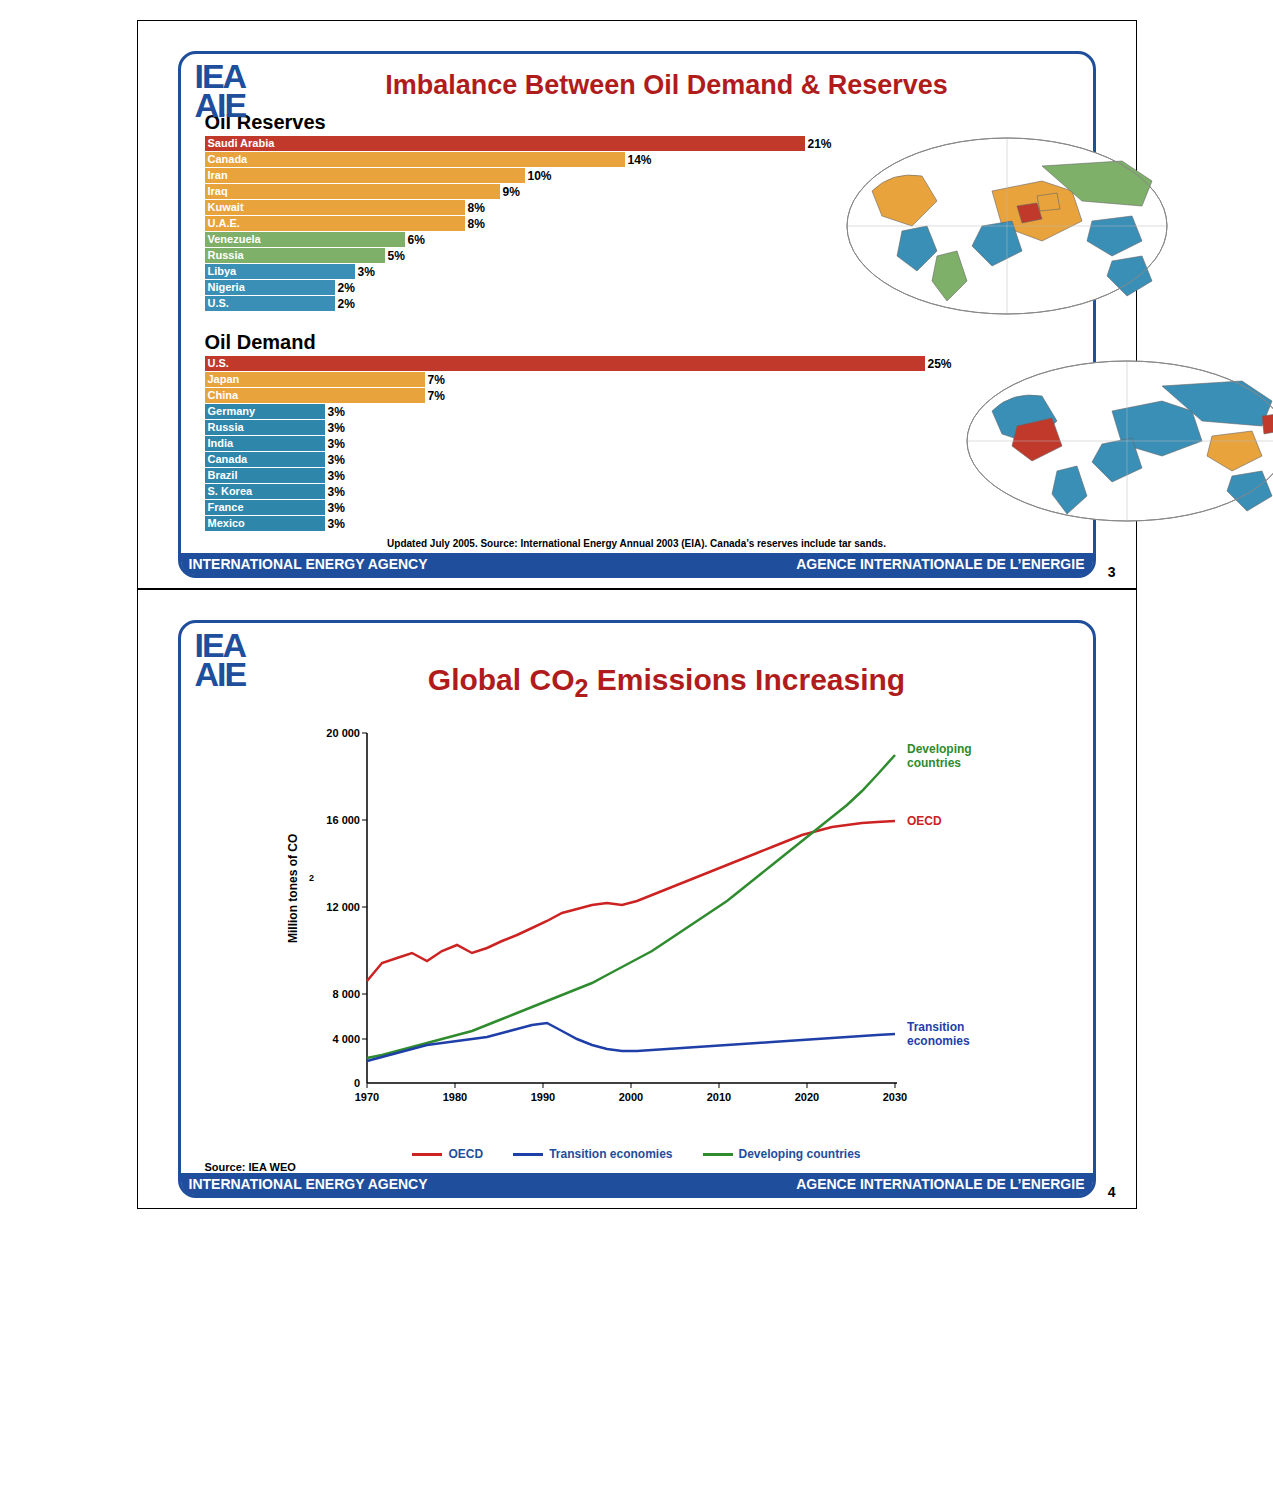IEA AIE
Imbalance Between Oil Demand & Reserves
Oil Reserves
Saudi Arabia
21%
Canada
14%
Iran
10%
Iraq
9%
Kuwait
8%
U.A.E.
8%
Venezuela
6%
Russia
5%
Libya
3%
Nigeria
2%
U.S.
2%
Oil Demand
U.S.
25%
Japan
7%
China
7%
Germany
3%
Russia
3%
India
3%
Canada
3%
Brazil
3%
S. Korea
3%
France
3%
Mexico
3%
Updated July 2005. Source: International Energy Annual 2003 (EIA). Canada’s reserves include tar sands.
INTERNATIONAL ENERGY AGENCY AGENCE INTERNATIONALE DE L’ENERGIE
3
IEA AIE
Global CO2 Emissions Increasing
20 000 16 000 12 000 8 000 4 000 0 1970 1980 1990 2000 2010 2020 2030 Developing countries OECD Transition economies Million tones of CO 2
OECD
Transition economies
Developing countries
Source: IEA WEO
INTERNATIONAL ENERGY AGENCY AGENCE INTERNATIONALE DE L’ENERGIE
4